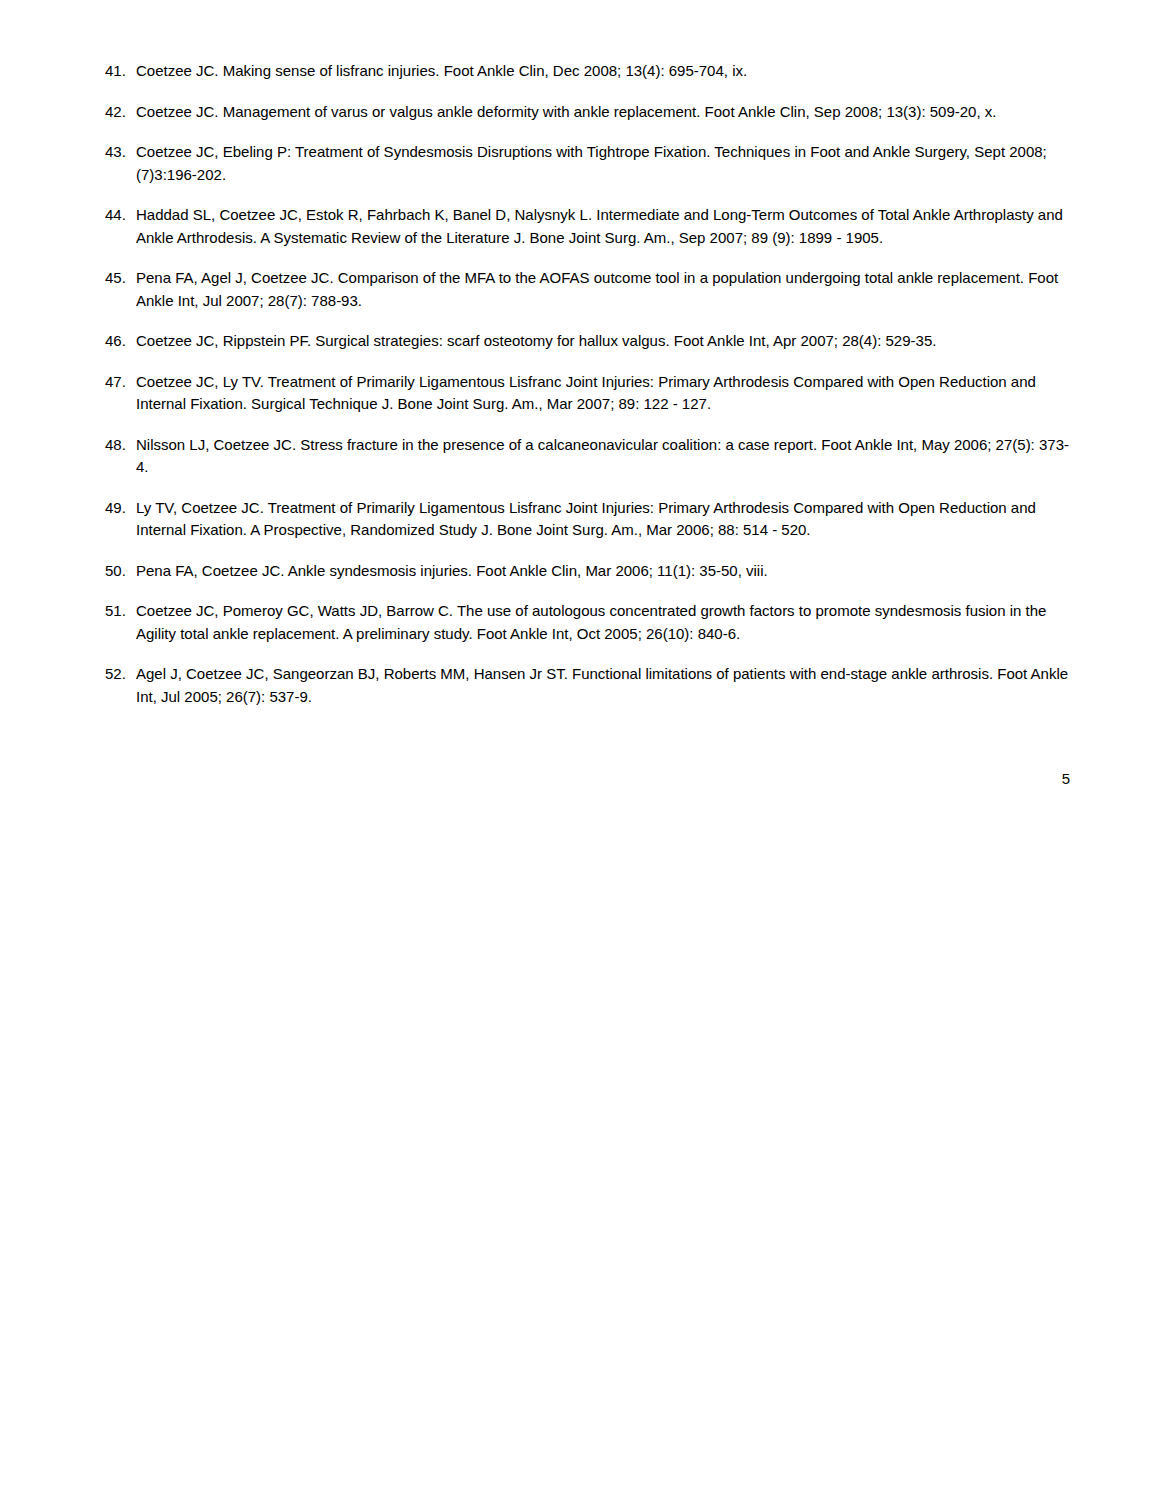Coetzee JC. Making sense of lisfranc injuries. Foot Ankle Clin, Dec 2008; 13(4): 695-704, ix.
Coetzee JC. Management of varus or valgus ankle deformity with ankle replacement. Foot Ankle Clin, Sep 2008; 13(3): 509-20, x.
Coetzee JC, Ebeling P: Treatment of Syndesmosis Disruptions with Tightrope Fixation. Techniques in Foot and Ankle Surgery, Sept 2008; (7)3:196-202.
Haddad SL, Coetzee JC, Estok R, Fahrbach K, Banel D, Nalysnyk L. Intermediate and Long-Term Outcomes of Total Ankle Arthroplasty and Ankle Arthrodesis. A Systematic Review of the Literature J. Bone Joint Surg. Am., Sep 2007; 89 (9): 1899 - 1905.
Pena FA, Agel J, Coetzee JC. Comparison of the MFA to the AOFAS outcome tool in a population undergoing total ankle replacement. Foot Ankle Int, Jul 2007; 28(7): 788-93.
Coetzee JC, Rippstein PF. Surgical strategies: scarf osteotomy for hallux valgus. Foot Ankle Int, Apr 2007; 28(4): 529-35.
Coetzee JC, Ly TV. Treatment of Primarily Ligamentous Lisfranc Joint Injuries: Primary Arthrodesis Compared with Open Reduction and Internal Fixation. Surgical Technique J. Bone Joint Surg. Am., Mar 2007; 89: 122 - 127.
Nilsson LJ, Coetzee JC. Stress fracture in the presence of a calcaneonavicular coalition: a case report. Foot Ankle Int, May 2006; 27(5): 373-4.
Ly TV, Coetzee JC. Treatment of Primarily Ligamentous Lisfranc Joint Injuries: Primary Arthrodesis Compared with Open Reduction and Internal Fixation. A Prospective, Randomized Study J. Bone Joint Surg. Am., Mar 2006; 88: 514 - 520.
Pena FA, Coetzee JC. Ankle syndesmosis injuries. Foot Ankle Clin, Mar 2006; 11(1): 35-50, viii.
Coetzee JC, Pomeroy GC, Watts JD, Barrow C. The use of autologous concentrated growth factors to promote syndesmosis fusion in the Agility total ankle replacement. A preliminary study. Foot Ankle Int, Oct 2005; 26(10): 840-6.
Agel J, Coetzee JC, Sangeorzan BJ, Roberts MM, Hansen Jr ST. Functional limitations of patients with end-stage ankle arthrosis. Foot Ankle Int, Jul 2005; 26(7): 537-9.
5